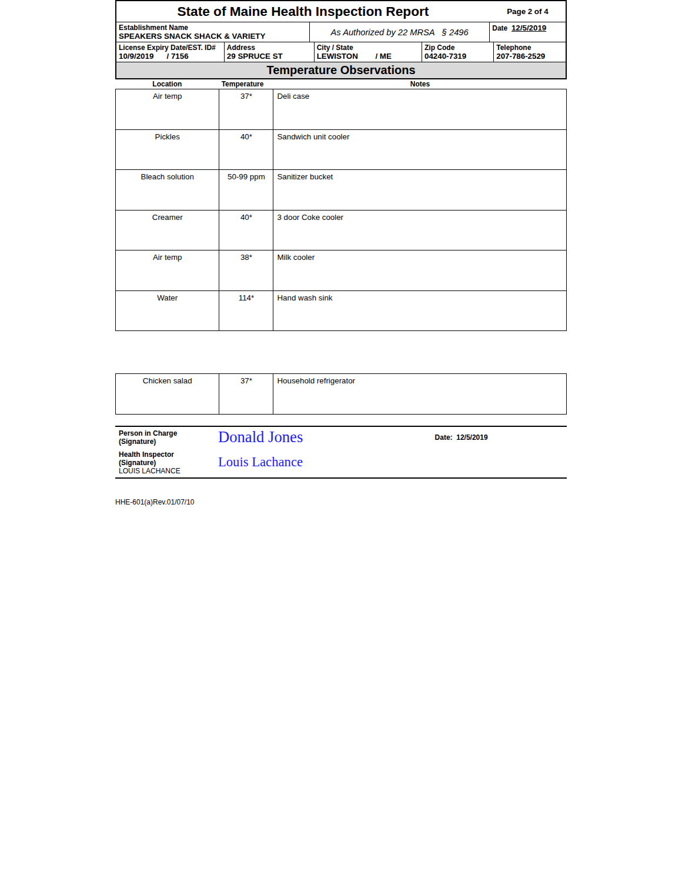| State of Maine Health Inspection Report | Page 2 of 4 |
| Establishment Name SPEAKERS SNACK SHACK & VARIETY | As Authorized by 22 MRSA § 2496 | Date 12/5/2019 |
| / License Expiry Date/EST. ID# 10/9/2019 / 7156 / Address 29 SPRUCE ST / City / State LEWISTON / ME / Zip Code 04240-7319 / Telephone 207-786-2529 / |
| Temperature Observations |
| Location | Temperature | Notes |
| Air temp | 37* | Deli case |
| Pickles | 40* | Sandwich unit cooler |
| Bleach solution | 50-99 ppm | Sanitizer bucket |
| Creamer | 40* | 3 door Coke cooler |
| Air temp | 38* | Milk cooler |
| Water | 114* | Hand wash sink |
| Chicken salad | 37* | Household refrigerator |
| Person in Charge (Signature) | Donald Jones | Date: 12/5/2019 |
| Health Inspector (Signature) LOUIS LACHANCE | Louis Lachance | |
HHE-601(a)Rev.01/07/10